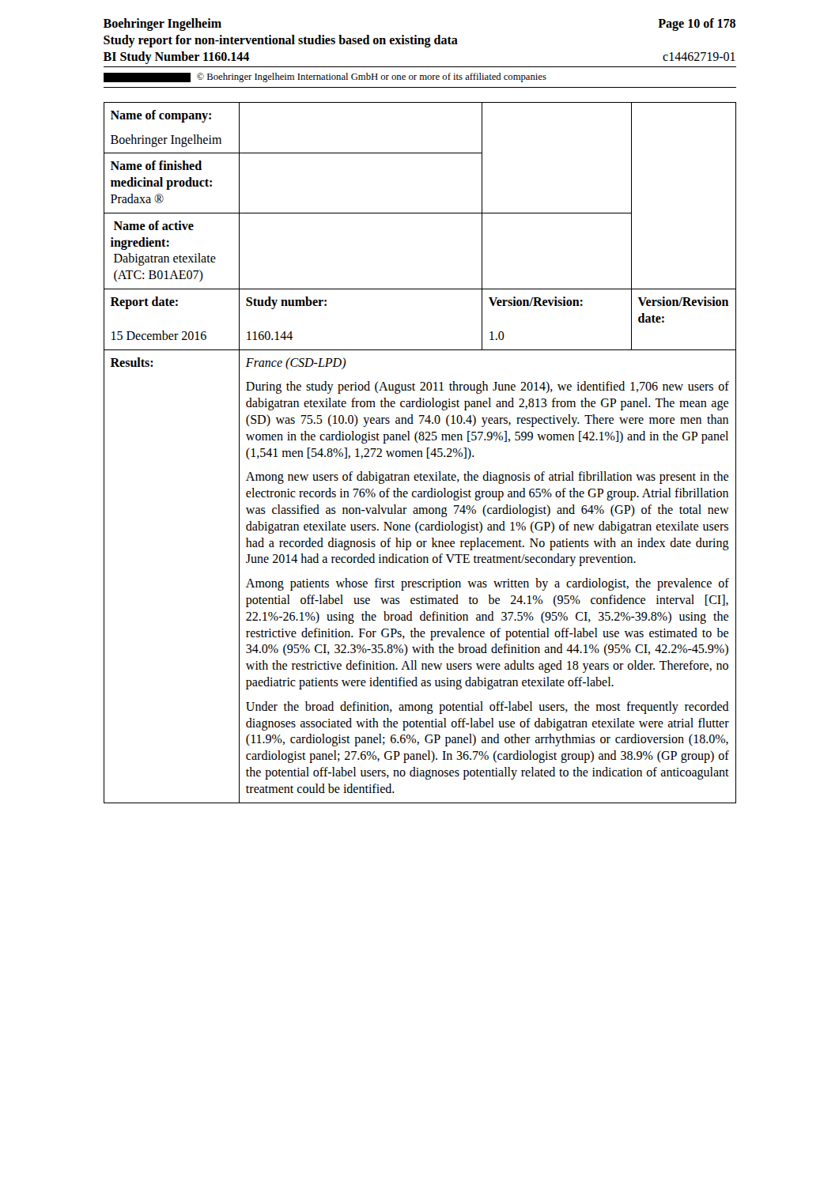| Boehringer Ingelheim | Page 10 of 178 |
| Study report for non-interventional studies based on existing data | |
| BI Study Number 1160.144 | c14462719-01 |
© Boehringer Ingelheim International GmbH or one or more of its affiliated companies
| Name of company: Boehringer Ingelheim | | |
| Name of finished medicinal product: Pradaxa ® | |
| Name of active ingredient: Dabigatran etexilate (ATC: B01AE07) | | |
| Report date: 15 December 2016 | Study number: 1160.144 | Version/Revision: 1.0 | Version/Revision date: |
| Results: | France (CSD-LPD) During the study period (August 2011 through June 2014), we identified 1,706 new users of dabigatran etexilate from the cardiologist panel and 2,813 from the GP panel. The mean age (SD) was 75.5 (10.0) years and 74.0 (10.4) years, respectively. There were more men than women in the cardiologist panel (825 men [57.9%], 599 women [42.1%]) and in the GP panel (1,541 men [54.8%], 1,272 women [45.2%]). Among new users of dabigatran etexilate, the diagnosis of atrial fibrillation was present in the electronic records in 76% of the cardiologist group and 65% of the GP group. Atrial fibrillation was classified as non-valvular among 74% (cardiologist) and 64% (GP) of the total new dabigatran etexilate users. None (cardiologist) and 1% (GP) of new dabigatran etexilate users had a recorded diagnosis of hip or knee replacement. No patients with an index date during June 2014 had a recorded indication of VTE treatment/secondary prevention. Among patients whose first prescription was written by a cardiologist, the prevalence of potential off-label use was estimated to be 24.1% (95% confidence interval [CI], 22.1%-26.1%) using the broad definition and 37.5% (95% CI, 35.2%-39.8%) using the restrictive definition. For GPs, the prevalence of potential off-label use was estimated to be 34.0% (95% CI, 32.3%-35.8%) with the broad definition and 44.1% (95% CI, 42.2%-45.9%) with the restrictive definition. All new users were adults aged 18 years or older. Therefore, no paediatric patients were identified as using dabigatran etexilate off-label. Under the broad definition, among potential off-label users, the most frequently recorded diagnoses associated with the potential off-label use of dabigatran etexilate were atrial flutter (11.9%, cardiologist panel; 6.6%, GP panel) and other arrhythmias or cardioversion (18.0%, cardiologist panel; 27.6%, GP panel). In 36.7% (cardiologist group) and 38.9% (GP group) of the potential off-label users, no diagnoses potentially related to the indication of anticoagulant treatment could be identified. |